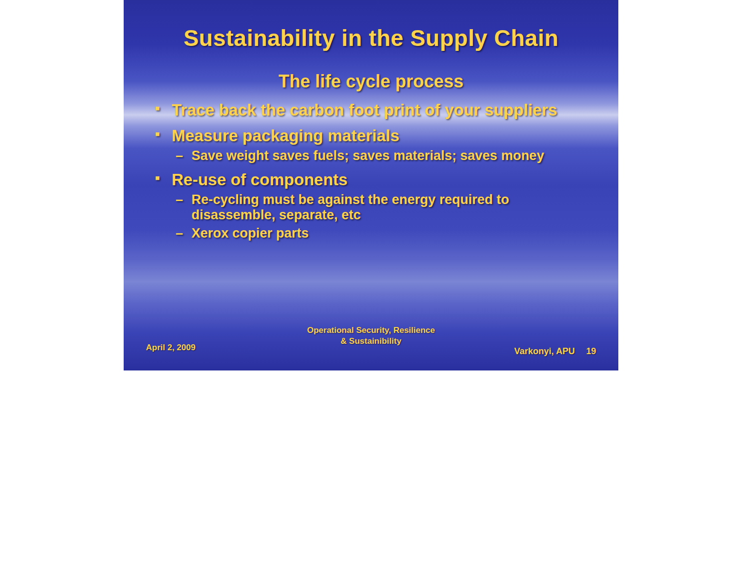Sustainability in the Supply Chain
The life cycle process
Trace back the carbon foot print of your suppliers
Measure packaging materials
Save weight saves fuels; saves materials; saves money
Re-use of components
Re-cycling must be against the energy required to disassemble, separate, etc
Xerox copier parts
April 2, 2009
Operational Security, Resilience
& Sustainibility
Varkonyi, APU 19